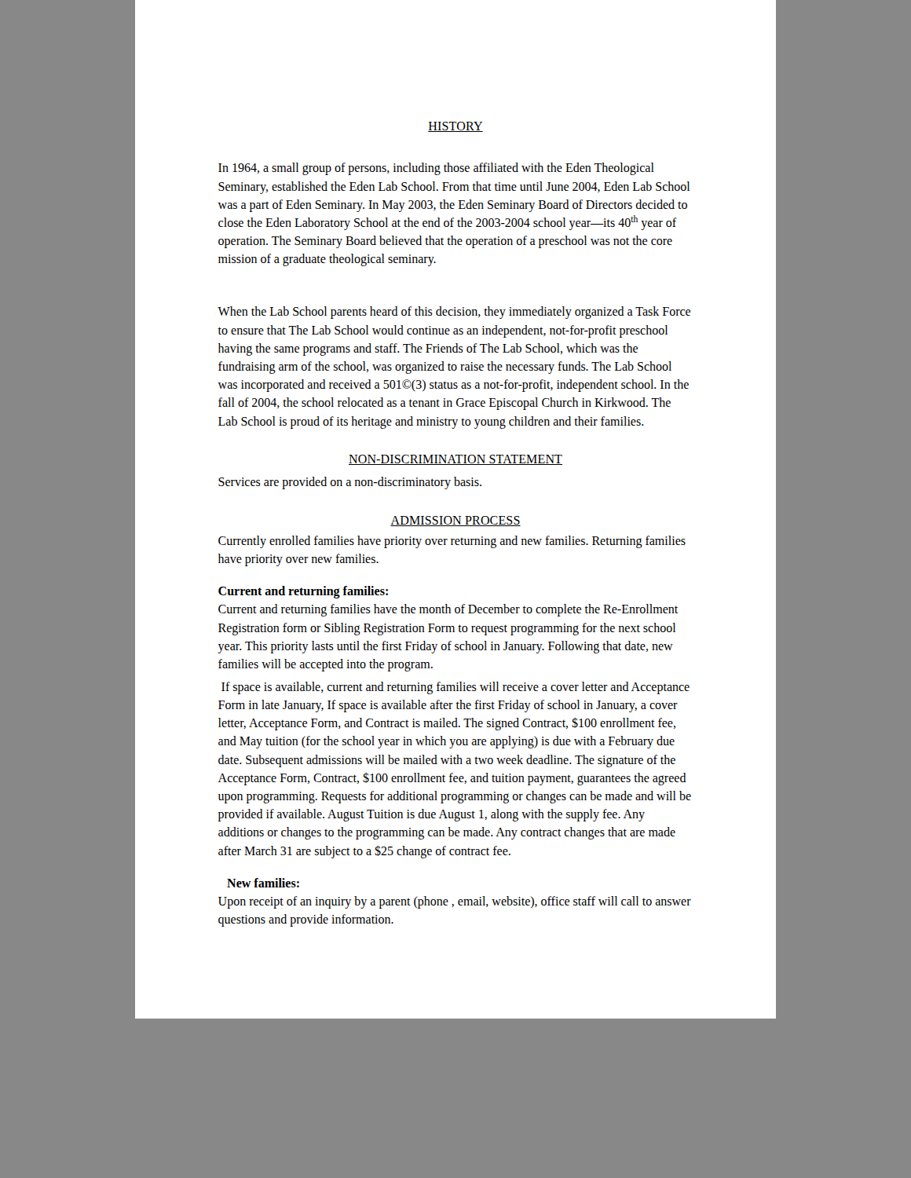HISTORY
In 1964, a small group of persons, including those affiliated with the Eden Theological Seminary, established the Eden Lab School. From that time until June 2004, Eden Lab School was a part of Eden Seminary. In May 2003, the Eden Seminary Board of Directors decided to close the Eden Laboratory School at the end of the 2003-2004 school year—its 40th year of operation. The Seminary Board believed that the operation of a preschool was not the core mission of a graduate theological seminary.
When the Lab School parents heard of this decision, they immediately organized a Task Force to ensure that The Lab School would continue as an independent, not-for-profit preschool having the same programs and staff. The Friends of The Lab School, which was the fundraising arm of the school, was organized to raise the necessary funds. The Lab School was incorporated and received a 501©(3) status as a not-for-profit, independent school. In the fall of 2004, the school relocated as a tenant in Grace Episcopal Church in Kirkwood. The Lab School is proud of its heritage and ministry to young children and their families.
NON-DISCRIMINATION STATEMENT
Services are provided on a non-discriminatory basis.
ADMISSION PROCESS
Currently enrolled families have priority over returning and new families. Returning families have priority over new families.
Current and returning families:
Current and returning families have the month of December to complete the Re-Enrollment Registration form or Sibling Registration Form to request programming for the next school year. This priority lasts until the first Friday of school in January. Following that date, new families will be accepted into the program.
If space is available, current and returning families will receive a cover letter and Acceptance Form in late January, If space is available after the first Friday of school in January, a cover letter, Acceptance Form, and Contract is mailed. The signed Contract, $100 enrollment fee, and May tuition (for the school year in which you are applying) is due with a February due date. Subsequent admissions will be mailed with a two week deadline. The signature of the Acceptance Form, Contract, $100 enrollment fee, and tuition payment, guarantees the agreed upon programming. Requests for additional programming or changes can be made and will be provided if available. August Tuition is due August 1, along with the supply fee. Any additions or changes to the programming can be made. Any contract changes that are made after March 31 are subject to a $25 change of contract fee.
New families:
Upon receipt of an inquiry by a parent (phone , email, website), office staff will call to answer questions and provide information.